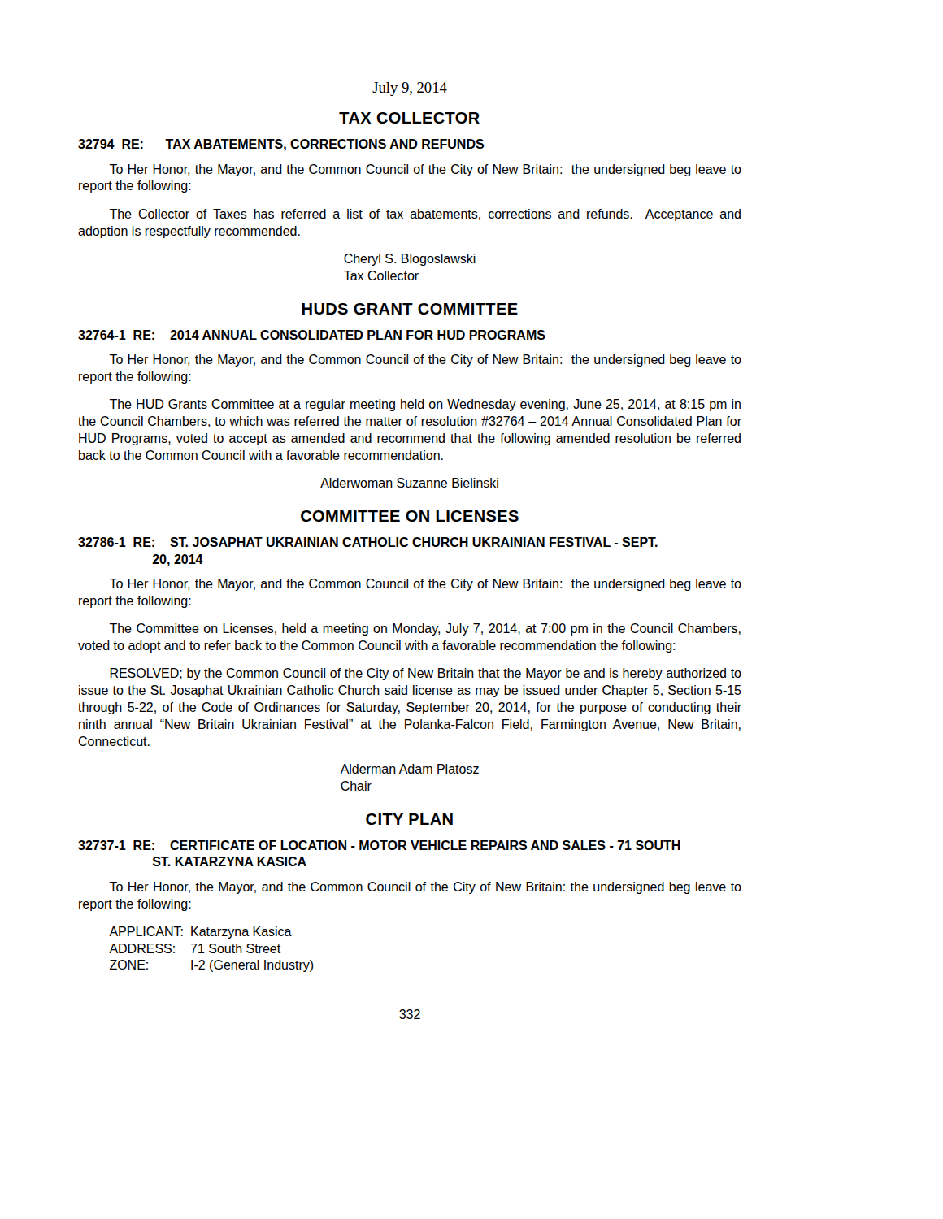July 9, 2014
TAX COLLECTOR
32794 RE: TAX ABATEMENTS, CORRECTIONS AND REFUNDS
To Her Honor, the Mayor, and the Common Council of the City of New Britain: the undersigned beg leave to report the following:
The Collector of Taxes has referred a list of tax abatements, corrections and refunds. Acceptance and adoption is respectfully recommended.
Cheryl S. Blogoslawski
Tax Collector
HUDS GRANT COMMITTEE
32764-1 RE: 2014 ANNUAL CONSOLIDATED PLAN FOR HUD PROGRAMS
To Her Honor, the Mayor, and the Common Council of the City of New Britain: the undersigned beg leave to report the following:
The HUD Grants Committee at a regular meeting held on Wednesday evening, June 25, 2014, at 8:15 pm in the Council Chambers, to which was referred the matter of resolution #32764 – 2014 Annual Consolidated Plan for HUD Programs, voted to accept as amended and recommend that the following amended resolution be referred back to the Common Council with a favorable recommendation.
Alderwoman Suzanne Bielinski
COMMITTEE ON LICENSES
32786-1 RE: ST. JOSAPHAT UKRAINIAN CATHOLIC CHURCH UKRAINIAN FESTIVAL - SEPT.
20, 2014
To Her Honor, the Mayor, and the Common Council of the City of New Britain: the undersigned beg leave to report the following:
The Committee on Licenses, held a meeting on Monday, July 7, 2014, at 7:00 pm in the Council Chambers, voted to adopt and to refer back to the Common Council with a favorable recommendation the following:
RESOLVED; by the Common Council of the City of New Britain that the Mayor be and is hereby authorized to issue to the St. Josaphat Ukrainian Catholic Church said license as may be issued under Chapter 5, Section 5-15 through 5-22, of the Code of Ordinances for Saturday, September 20, 2014, for the purpose of conducting their ninth annual “New Britain Ukrainian Festival” at the Polanka-Falcon Field, Farmington Avenue, New Britain, Connecticut.
Alderman Adam Platosz
Chair
CITY PLAN
32737-1 RE: CERTIFICATE OF LOCATION - MOTOR VEHICLE REPAIRS AND SALES - 71 SOUTH
ST. KATARZYNA KASICA
To Her Honor, the Mayor, and the Common Council of the City of New Britain: the undersigned beg leave to report the following:
| APPLICANT: | Katarzyna Kasica |
| ADDRESS: | 71 South Street |
| ZONE: | I-2 (General Industry) |
332